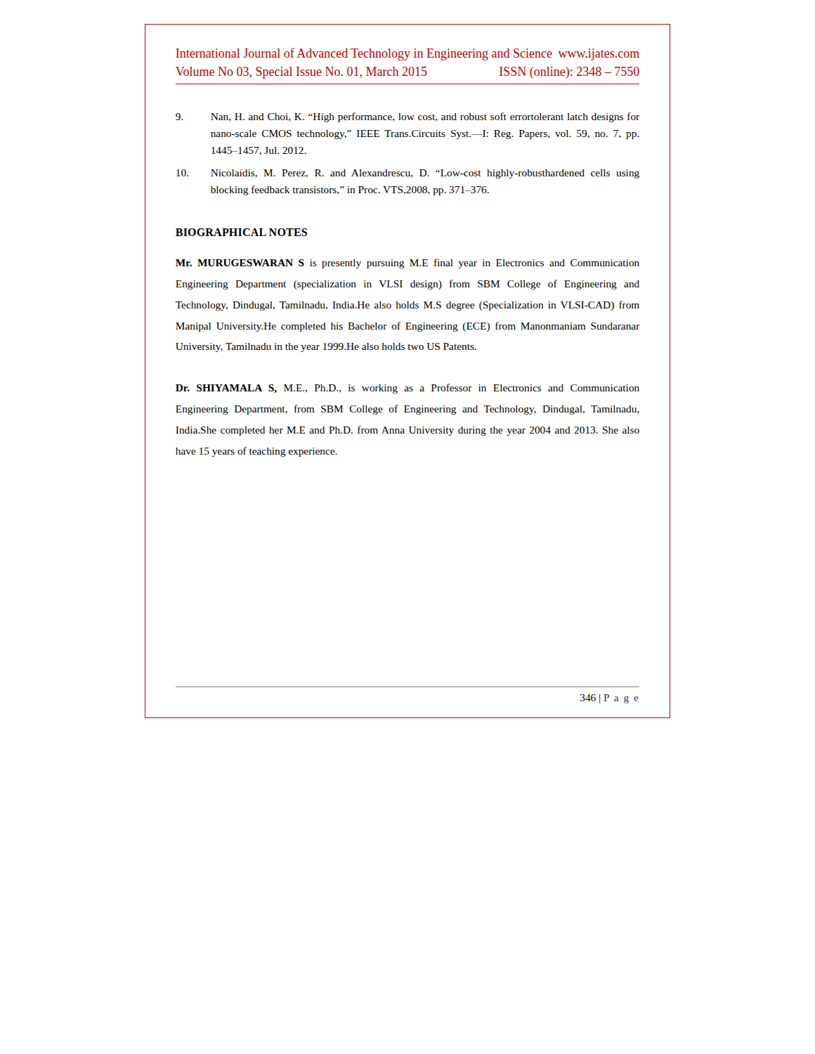International Journal of Advanced Technology in Engineering and Science www.ijates.com
Volume No 03, Special Issue No. 01, March 2015 ISSN (online): 2348 – 7550
9. Nan, H. and Choi, K. “High performance, low cost, and robust soft errortolerant latch designs for nano-scale CMOS technology,” IEEE Trans.Circuits Syst.—I: Reg. Papers, vol. 59, no. 7, pp. 1445–1457, Jul. 2012.
10. Nicolaidis, M. Perez, R. and Alexandrescu, D. “Low-cost highly-robusthardened cells using blocking feedback transistors,” in Proc. VTS,2008, pp. 371–376.
BIOGRAPHICAL NOTES
Mr. MURUGESWARAN S is presently pursuing M.E final year in Electronics and Communication Engineering Department (specialization in VLSI design) from SBM College of Engineering and Technology, Dindugal, Tamilnadu, India.He also holds M.S degree (Specialization in VLSI-CAD) from Manipal University.He completed his Bachelor of Engineering (ECE) from Manonmaniam Sundaranar University, Tamilnadu in the year 1999.He also holds two US Patents.
Dr. SHIYAMALA S, M.E., Ph.D., is working as a Professor in Electronics and Communication Engineering Department, from SBM College of Engineering and Technology, Dindugal, Tamilnadu, India.She completed her M.E and Ph.D. from Anna University during the year 2004 and 2013. She also have 15 years of teaching experience.
346 | P a g e